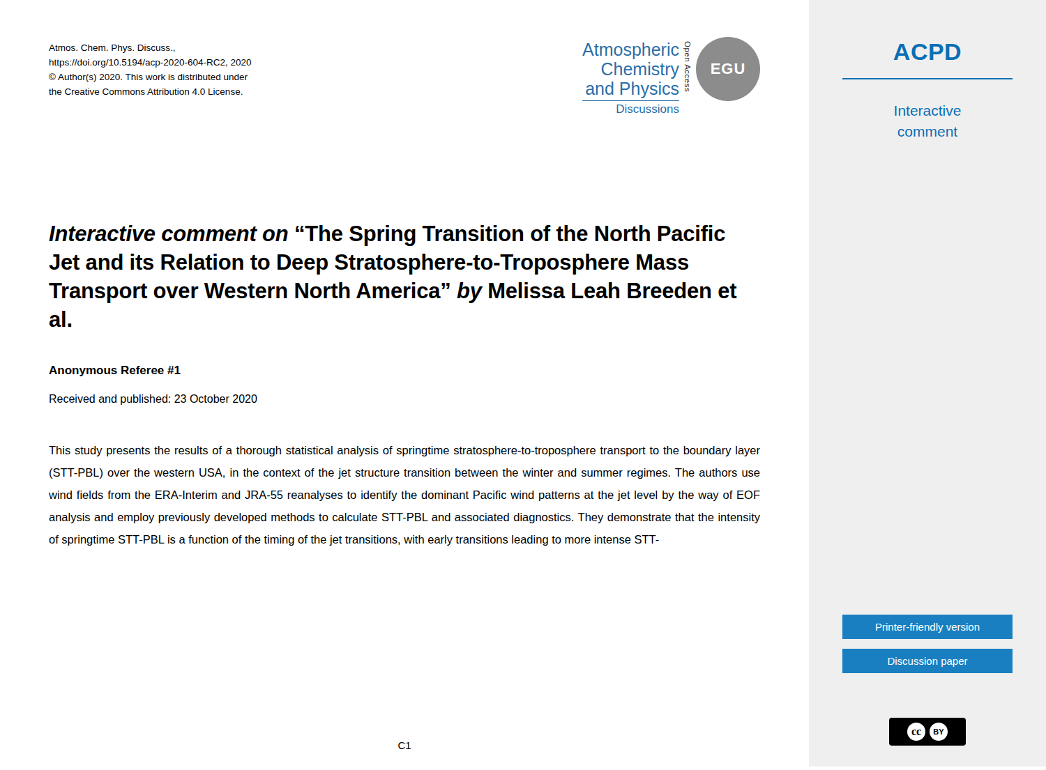ACPD
Interactive
comment
Printer-friendly version Discussion paper
cc
BY
Atmos. Chem. Phys. Discuss.,
https://doi.org/10.5194/acp-2020-604-RC2, 2020
© Author(s) 2020. This work is distributed under
the Creative Commons Attribution 4.0 License.
Atmospheric
Chemistry
and Physics
Discussions
Open Access
EGU
Interactive comment on “The Spring Transition of the North Pacific Jet and its Relation to Deep Stratosphere-to-Troposphere Mass Transport over Western North America” by Melissa Leah Breeden et al.
Anonymous Referee #1
Received and published: 23 October 2020
This study presents the results of a thorough statistical analysis of springtime stratosphere-to-troposphere transport to the boundary layer (STT-PBL) over the western USA, in the context of the jet structure transition between the winter and summer regimes. The authors use wind fields from the ERA-Interim and JRA-55 reanalyses to identify the dominant Pacific wind patterns at the jet level by the way of EOF analysis and employ previously developed methods to calculate STT-PBL and associated diagnostics. They demonstrate that the intensity of springtime STT-PBL is a function of the timing of the jet transitions, with early transitions leading to more intense STT-
C1